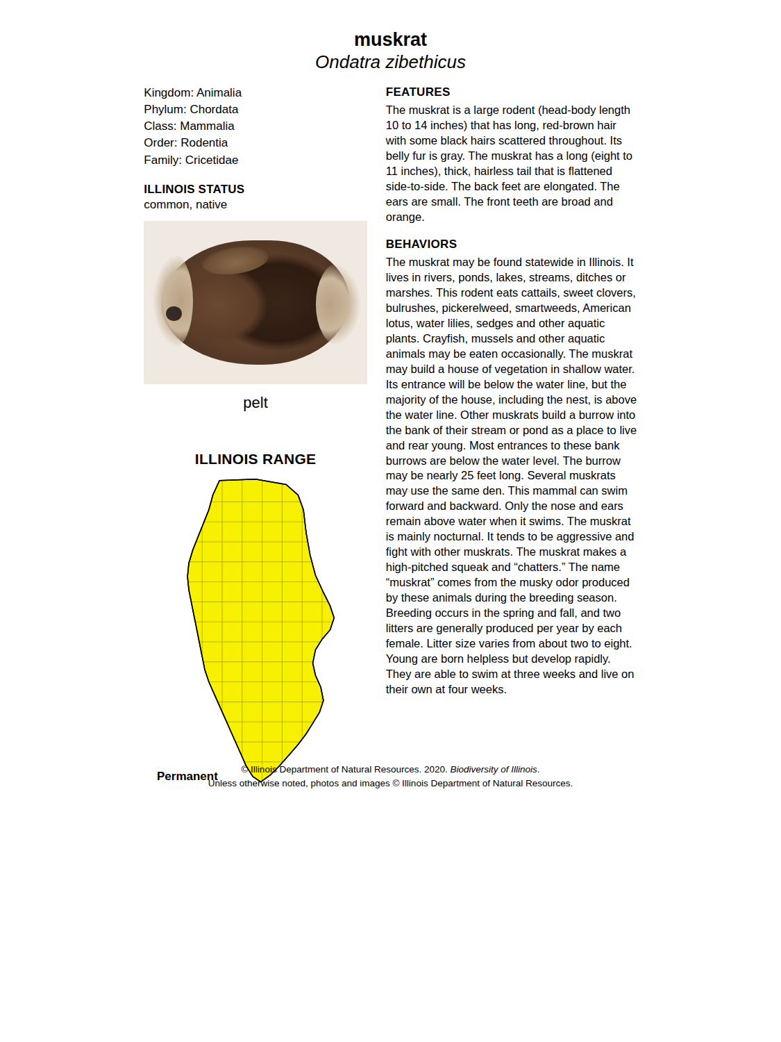muskrat
Ondatra zibethicus
Kingdom: Animalia
Phylum: Chordata
Class: Mammalia
Order: Rodentia
Family: Cricetidae
ILLINOIS STATUS
common, native
pelt
ILLINOIS RANGE
Permanent
FEATURES
The muskrat is a large rodent (head-body length 10 to 14 inches) that has long, red-brown hair with some black hairs scattered throughout. Its belly fur is gray. The muskrat has a long (eight to 11 inches), thick, hairless tail that is flattened side-to-side. The back feet are elongated. The ears are small. The front teeth are broad and orange.
BEHAVIORS
The muskrat may be found statewide in Illinois. It lives in rivers, ponds, lakes, streams, ditches or marshes. This rodent eats cattails, sweet clovers, bulrushes, pickerelweed, smartweeds, American lotus, water lilies, sedges and other aquatic plants. Crayfish, mussels and other aquatic animals may be eaten occasionally. The muskrat may build a house of vegetation in shallow water. Its entrance will be below the water line, but the majority of the house, including the nest, is above the water line. Other muskrats build a burrow into the bank of their stream or pond as a place to live and rear young. Most entrances to these bank burrows are below the water level. The burrow may be nearly 25 feet long. Several muskrats may use the same den. This mammal can swim forward and backward. Only the nose and ears remain above water when it swims. The muskrat is mainly nocturnal. It tends to be aggressive and fight with other muskrats. The muskrat makes a high-pitched squeak and “chatters.” The name “muskrat” comes from the musky odor produced by these animals during the breeding season. Breeding occurs in the spring and fall, and two litters are generally produced per year by each female. Litter size varies from about two to eight. Young are born helpless but develop rapidly. They are able to swim at three weeks and live on their own at four weeks.
© Illinois Department of Natural Resources. 2020. Biodiversity of Illinois.
Unless otherwise noted, photos and images © Illinois Department of Natural Resources.